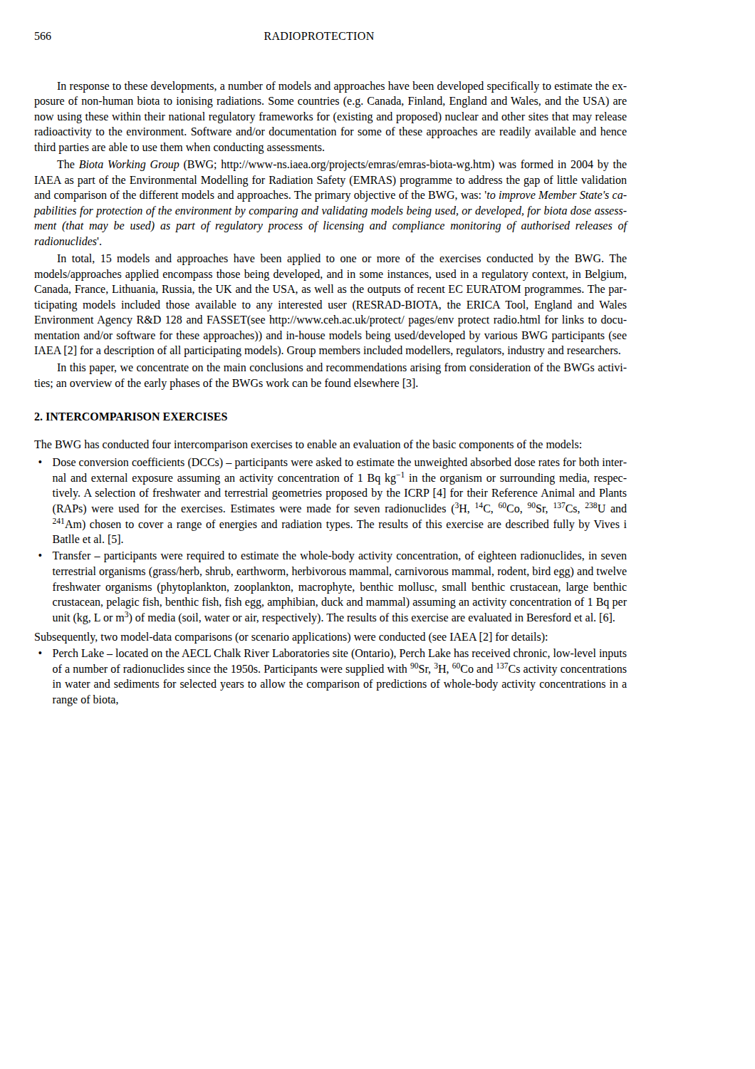566 RADIOPROTECTION
In response to these developments, a number of models and approaches have been developed specifically to estimate the exposure of non-human biota to ionising radiations. Some countries (e.g. Canada, Finland, England and Wales, and the USA) are now using these within their national regulatory frameworks for (existing and proposed) nuclear and other sites that may release radioactivity to the environment. Software and/or documentation for some of these approaches are readily available and hence third parties are able to use them when conducting assessments.
The Biota Working Group (BWG; http://www-ns.iaea.org/projects/emras/emras-biota-wg.htm) was formed in 2004 by the IAEA as part of the Environmental Modelling for Radiation Safety (EMRAS) programme to address the gap of little validation and comparison of the different models and approaches. The primary objective of the BWG, was: 'to improve Member State's capabilities for protection of the environment by comparing and validating models being used, or developed, for biota dose assessment (that may be used) as part of regulatory process of licensing and compliance monitoring of authorised releases of radionuclides'.
In total, 15 models and approaches have been applied to one or more of the exercises conducted by the BWG. The models/approaches applied encompass those being developed, and in some instances, used in a regulatory context, in Belgium, Canada, France, Lithuania, Russia, the UK and the USA, as well as the outputs of recent EC EURATOM programmes. The participating models included those available to any interested user (RESRAD-BIOTA, the ERICA Tool, England and Wales Environment Agency R&D 128 and FASSET(see http://www.ceh.ac.uk/protect/ pages/env protect radio.html for links to documentation and/or software for these approaches)) and in-house models being used/developed by various BWG participants (see IAEA [2] for a description of all participating models). Group members included modellers, regulators, industry and researchers.
In this paper, we concentrate on the main conclusions and recommendations arising from consideration of the BWGs activities; an overview of the early phases of the BWGs work can be found elsewhere [3].
2. Intercomparison Exercises
The BWG has conducted four intercomparison exercises to enable an evaluation of the basic components of the models:
Dose conversion coefficients (DCCs) – participants were asked to estimate the unweighted absorbed dose rates for both internal and external exposure assuming an activity concentration of 1 Bq kg−1 in the organism or surrounding media, respectively. A selection of freshwater and terrestrial geometries proposed by the ICRP [4] for their Reference Animal and Plants (RAPs) were used for the exercises. Estimates were made for seven radionuclides (3H, 14C, 60Co, 90Sr, 137Cs, 238U and 241Am) chosen to cover a range of energies and radiation types. The results of this exercise are described fully by Vives i Batlle et al. [5].
Transfer – participants were required to estimate the whole-body activity concentration, of eighteen radionuclides, in seven terrestrial organisms (grass/herb, shrub, earthworm, herbivorous mammal, carnivorous mammal, rodent, bird egg) and twelve freshwater organisms (phytoplankton, zooplankton, macrophyte, benthic mollusc, small benthic crustacean, large benthic crustacean, pelagic fish, benthic fish, fish egg, amphibian, duck and mammal) assuming an activity concentration of 1 Bq per unit (kg, L or m3) of media (soil, water or air, respectively). The results of this exercise are evaluated in Beresford et al. [6].
Subsequently, two model-data comparisons (or scenario applications) were conducted (see IAEA [2] for details):
Perch Lake – located on the AECL Chalk River Laboratories site (Ontario), Perch Lake has received chronic, low-level inputs of a number of radionuclides since the 1950s. Participants were supplied with 90Sr, 3H, 60Co and 137Cs activity concentrations in water and sediments for selected years to allow the comparison of predictions of whole-body activity concentrations in a range of biota,